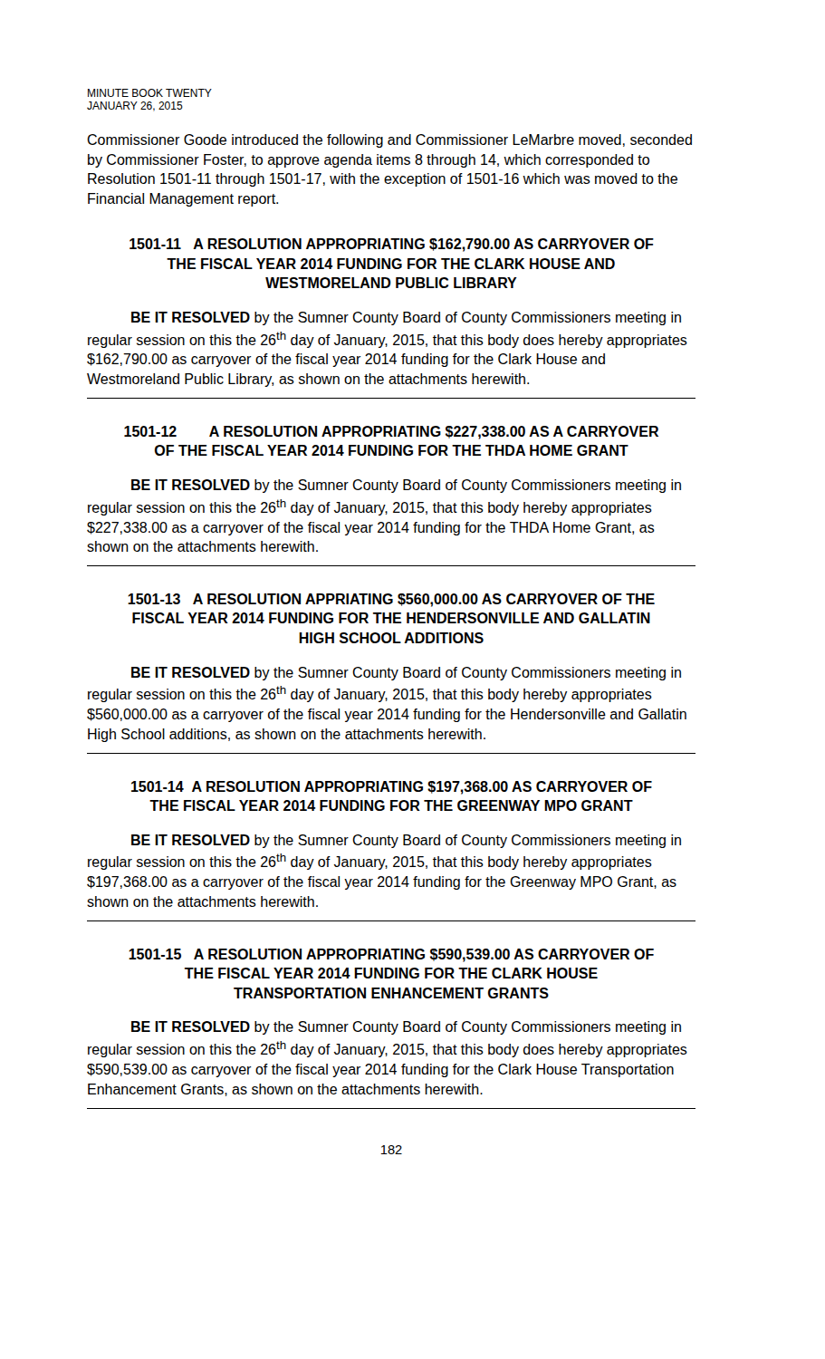MINUTE BOOK TWENTY
JANUARY 26, 2015
Commissioner Goode introduced the following and Commissioner LeMarbre moved, seconded by Commissioner Foster, to approve agenda items 8 through 14, which corresponded to Resolution 1501-11 through 1501-17, with the exception of 1501-16 which was moved to the Financial Management report.
1501-11 A RESOLUTION APPROPRIATING $162,790.00 AS CARRYOVER OF THE FISCAL YEAR 2014 FUNDING FOR THE CLARK HOUSE AND WESTMORELAND PUBLIC LIBRARY
BE IT RESOLVED by the Sumner County Board of County Commissioners meeting in regular session on this the 26th day of January, 2015, that this body does hereby appropriates $162,790.00 as carryover of the fiscal year 2014 funding for the Clark House and Westmoreland Public Library, as shown on the attachments herewith.
1501-12 A RESOLUTION APPROPRIATING $227,338.00 AS A CARRYOVER OF THE FISCAL YEAR 2014 FUNDING FOR THE THDA HOME GRANT
BE IT RESOLVED by the Sumner County Board of County Commissioners meeting in regular session on this the 26th day of January, 2015, that this body hereby appropriates $227,338.00 as a carryover of the fiscal year 2014 funding for the THDA Home Grant, as shown on the attachments herewith.
1501-13 A RESOLUTION APPRIATING $560,000.00 AS CARRYOVER OF THE FISCAL YEAR 2014 FUNDING FOR THE HENDERSONVILLE AND GALLATIN HIGH SCHOOL ADDITIONS
BE IT RESOLVED by the Sumner County Board of County Commissioners meeting in regular session on this the 26th day of January, 2015, that this body hereby appropriates $560,000.00 as a carryover of the fiscal year 2014 funding for the Hendersonville and Gallatin High School additions, as shown on the attachments herewith.
1501-14 A RESOLUTION APPROPRIATING $197,368.00 AS CARRYOVER OF THE FISCAL YEAR 2014 FUNDING FOR THE GREENWAY MPO GRANT
BE IT RESOLVED by the Sumner County Board of County Commissioners meeting in regular session on this the 26th day of January, 2015, that this body hereby appropriates $197,368.00 as a carryover of the fiscal year 2014 funding for the Greenway MPO Grant, as shown on the attachments herewith.
1501-15 A RESOLUTION APPROPRIATING $590,539.00 AS CARRYOVER OF THE FISCAL YEAR 2014 FUNDING FOR THE CLARK HOUSE TRANSPORTATION ENHANCEMENT GRANTS
BE IT RESOLVED by the Sumner County Board of County Commissioners meeting in regular session on this the 26th day of January, 2015, that this body does hereby appropriates $590,539.00 as carryover of the fiscal year 2014 funding for the Clark House Transportation Enhancement Grants, as shown on the attachments herewith.
182